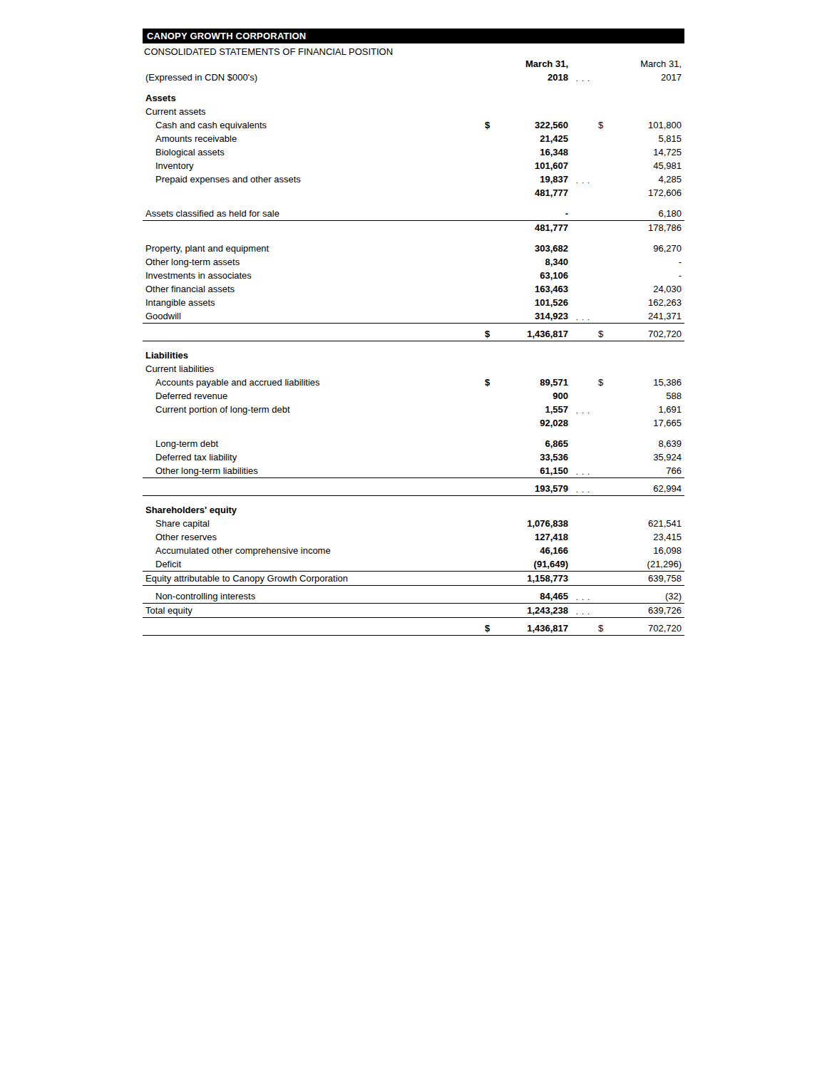CANOPY GROWTH CORPORATION
CONSOLIDATED STATEMENTS OF FINANCIAL POSITION
| | | March 31, | | | March 31, |
| (Expressed in CDN $000's) | | 2018 | . . . | | 2017 |
| Assets | |
| Current assets | |
| Cash and cash equivalents | $ | 322,560 | | $ | 101,800 |
| Amounts receivable | | 21,425 | | | 5,815 |
| Biological assets | | 16,348 | | | 14,725 |
| Inventory | | 101,607 | | | 45,981 |
| Prepaid expenses and other assets | | 19,837 | . . . | | 4,285 |
| | | 481,777 | | | 172,606 |
| Assets classified as held for sale | | - | | | 6,180 |
| | | 481,777 | | | 178,786 |
| Property, plant and equipment | | 303,682 | | | 96,270 |
| Other long-term assets | | 8,340 | | | - |
| Investments in associates | | 63,106 | | | - |
| Other financial assets | | 163,463 | | | 24,030 |
| Intangible assets | | 101,526 | | | 162,263 |
| Goodwill | | 314,923 | . . . | | 241,371 |
| | $ | 1,436,817 | | $ | 702,720 |
| Liabilities | |
| Current liabilities | |
| Accounts payable and accrued liabilities | $ | 89,571 | | $ | 15,386 |
| Deferred revenue | | 900 | | | 588 |
| Current portion of long-term debt | | 1,557 | . . . | | 1,691 |
| | | 92,028 | | | 17,665 |
| Long-term debt | | 6,865 | | | 8,639 |
| Deferred tax liability | | 33,536 | | | 35,924 |
| Other long-term liabilities | | 61,150 | . . . | | 766 |
| | | 193,579 | . . . | | 62,994 |
| Shareholders' equity | |
| Share capital | | 1,076,838 | | | 621,541 |
| Other reserves | | 127,418 | | | 23,415 |
| Accumulated other comprehensive income | | 46,166 | | | 16,098 |
| Deficit | | (91,649) | | | (21,296) |
| Equity attributable to Canopy Growth Corporation | | 1,158,773 | | | 639,758 |
| Non-controlling interests | | 84,465 | . . . | | (32) |
| Total equity | | 1,243,238 | . . . | | 639,726 |
| | $ | 1,436,817 | | $ | 702,720 |